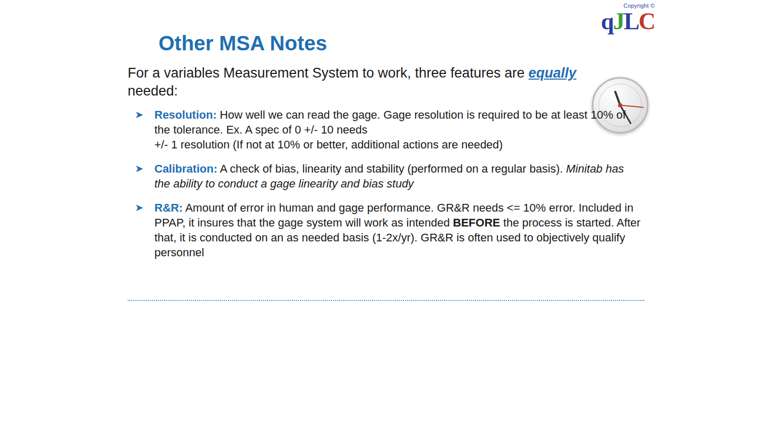Copyright ©
qJLC
Other MSA Notes
For a variables Measurement System to work, three features are equally needed:
Resolution: How well we can read the gage. Gage resolution is required to be at least 10% of the tolerance. Ex. A spec of 0 +/- 10 needs
+/- 1 resolution (If not at 10% or better, additional actions are needed)
Calibration: A check of bias, linearity and stability (performed on a regular basis). Minitab has the ability to conduct a gage linearity and bias study
R&R: Amount of error in human and gage performance. GR&R needs <= 10% error. Included in PPAP, it insures that the gage system will work as intended BEFORE the process is started. After that, it is conducted on an as needed basis (1-2x/yr). GR&R is often used to objectively qualify personnel